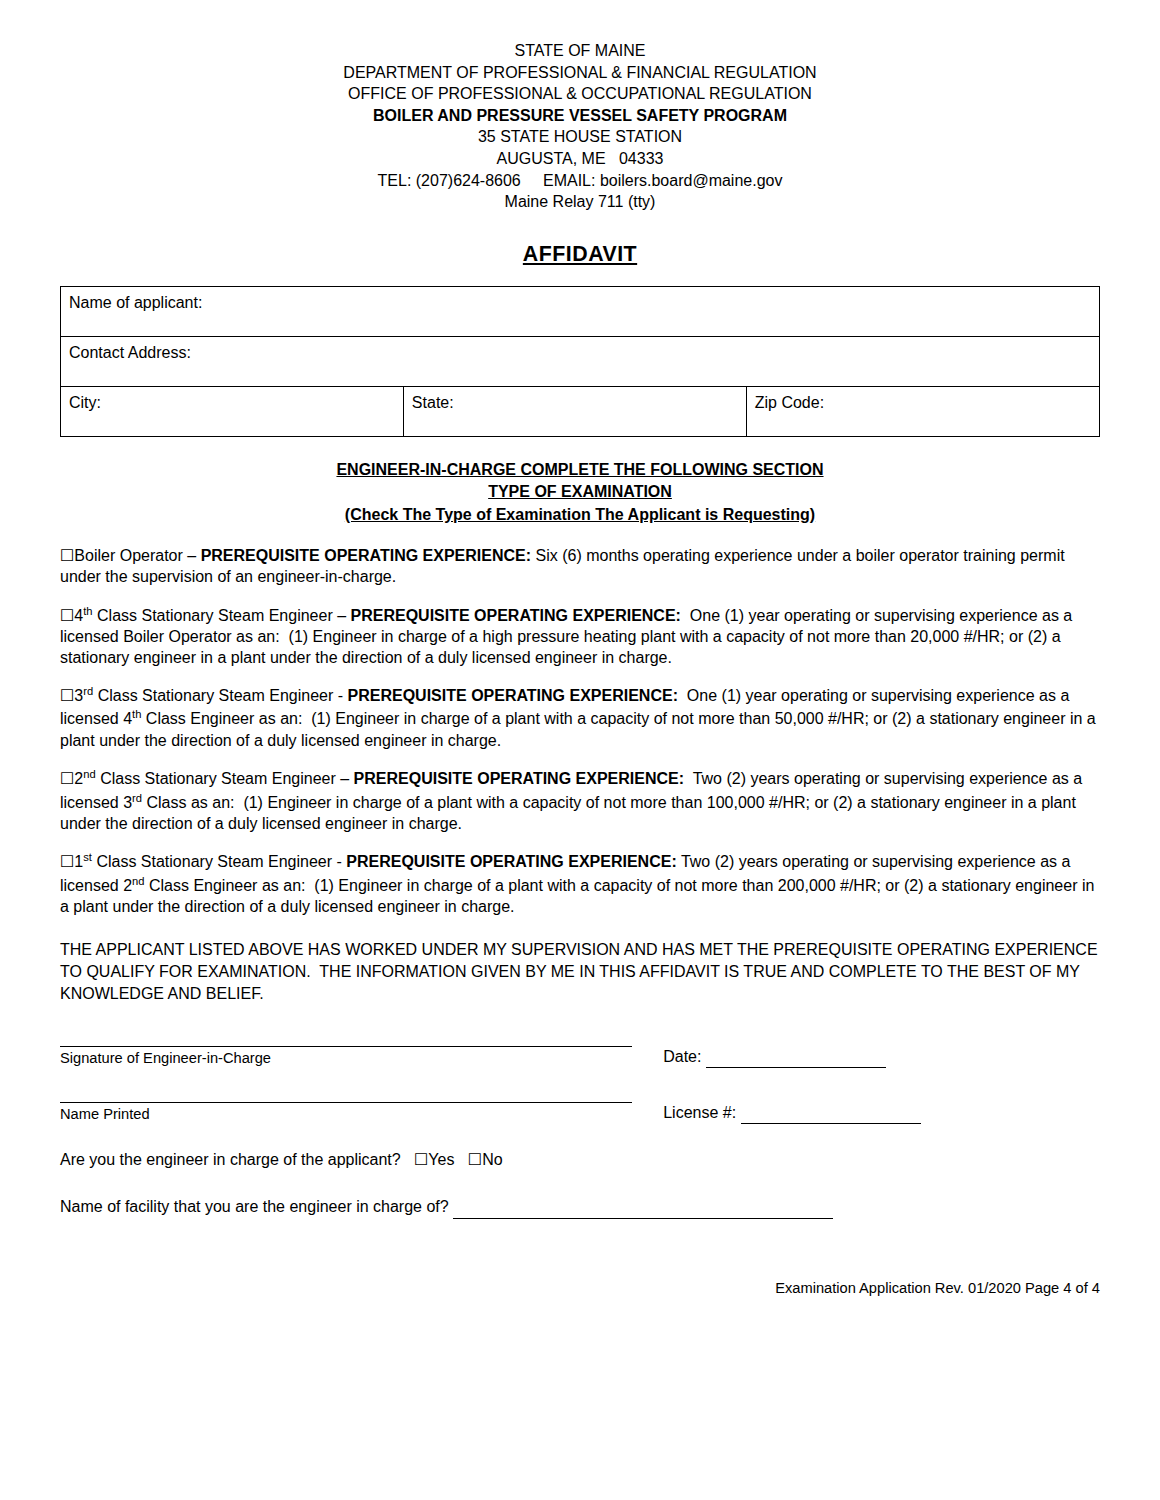STATE OF MAINE
DEPARTMENT OF PROFESSIONAL & FINANCIAL REGULATION
OFFICE OF PROFESSIONAL & OCCUPATIONAL REGULATION
BOILER AND PRESSURE VESSEL SAFETY PROGRAM
35 STATE HOUSE STATION
AUGUSTA, ME 04333
TEL: (207)624-8606 EMAIL: boilers.board@maine.gov
Maine Relay 711 (tty)
AFFIDAVIT
| Name of applicant: |
| Contact Address: |
| City: | State: | Zip Code: |
ENGINEER-IN-CHARGE COMPLETE THE FOLLOWING SECTION
TYPE OF EXAMINATION
(Check The Type of Examination The Applicant is Requesting)
☐Boiler Operator – PREREQUISITE OPERATING EXPERIENCE: Six (6) months operating experience under a boiler operator training permit under the supervision of an engineer-in-charge.
☐4th Class Stationary Steam Engineer – PREREQUISITE OPERATING EXPERIENCE: One (1) year operating or supervising experience as a licensed Boiler Operator as an: (1) Engineer in charge of a high pressure heating plant with a capacity of not more than 20,000 #/HR; or (2) a stationary engineer in a plant under the direction of a duly licensed engineer in charge.
☐3rd Class Stationary Steam Engineer - PREREQUISITE OPERATING EXPERIENCE: One (1) year operating or supervising experience as a licensed 4th Class Engineer as an: (1) Engineer in charge of a plant with a capacity of not more than 50,000 #/HR; or (2) a stationary engineer in a plant under the direction of a duly licensed engineer in charge.
☐2nd Class Stationary Steam Engineer – PREREQUISITE OPERATING EXPERIENCE: Two (2) years operating or supervising experience as a licensed 3rd Class as an: (1) Engineer in charge of a plant with a capacity of not more than 100,000 #/HR; or (2) a stationary engineer in a plant under the direction of a duly licensed engineer in charge.
☐1st Class Stationary Steam Engineer - PREREQUISITE OPERATING EXPERIENCE: Two (2) years operating or supervising experience as a licensed 2nd Class Engineer as an: (1) Engineer in charge of a plant with a capacity of not more than 200,000 #/HR; or (2) a stationary engineer in a plant under the direction of a duly licensed engineer in charge.
THE APPLICANT LISTED ABOVE HAS WORKED UNDER MY SUPERVISION AND HAS MET THE PREREQUISITE OPERATING EXPERIENCE TO QUALIFY FOR EXAMINATION. THE INFORMATION GIVEN BY ME IN THIS AFFIDAVIT IS TRUE AND COMPLETE TO THE BEST OF MY KNOWLEDGE AND BELIEF.
Signature of Engineer-in-Charge
Date:
Name Printed
License #:
Are you the engineer in charge of the applicant? ☐Yes ☐No
Name of facility that you are the engineer in charge of?
Examination Application Rev. 01/2020 Page 4 of 4